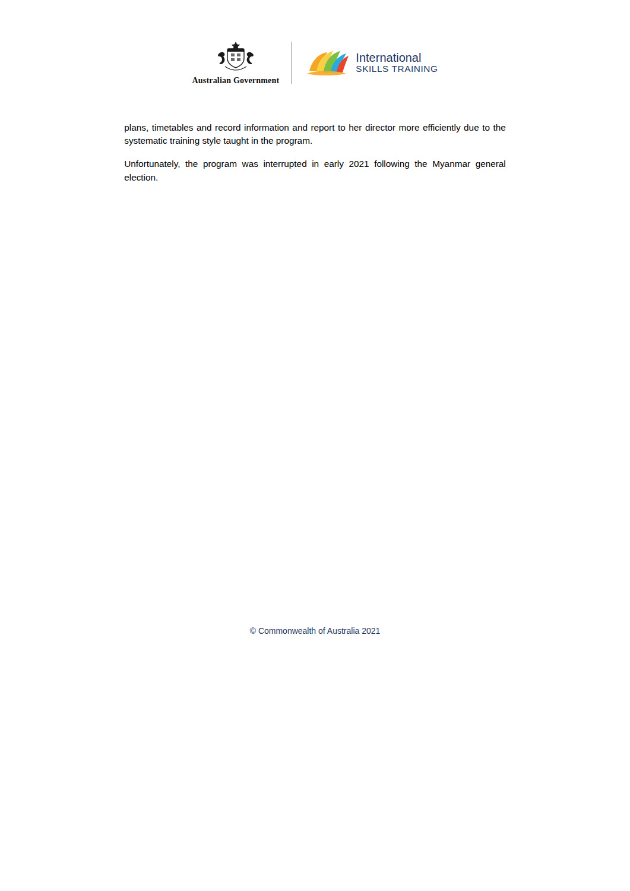Australian Government
International
SKILLS TRAINING
plans, timetables and record information and report to her director more efficiently due to the systematic training style taught in the program.
Unfortunately, the program was interrupted in early 2021 following the Myanmar general election.
© Commonwealth of Australia 2021